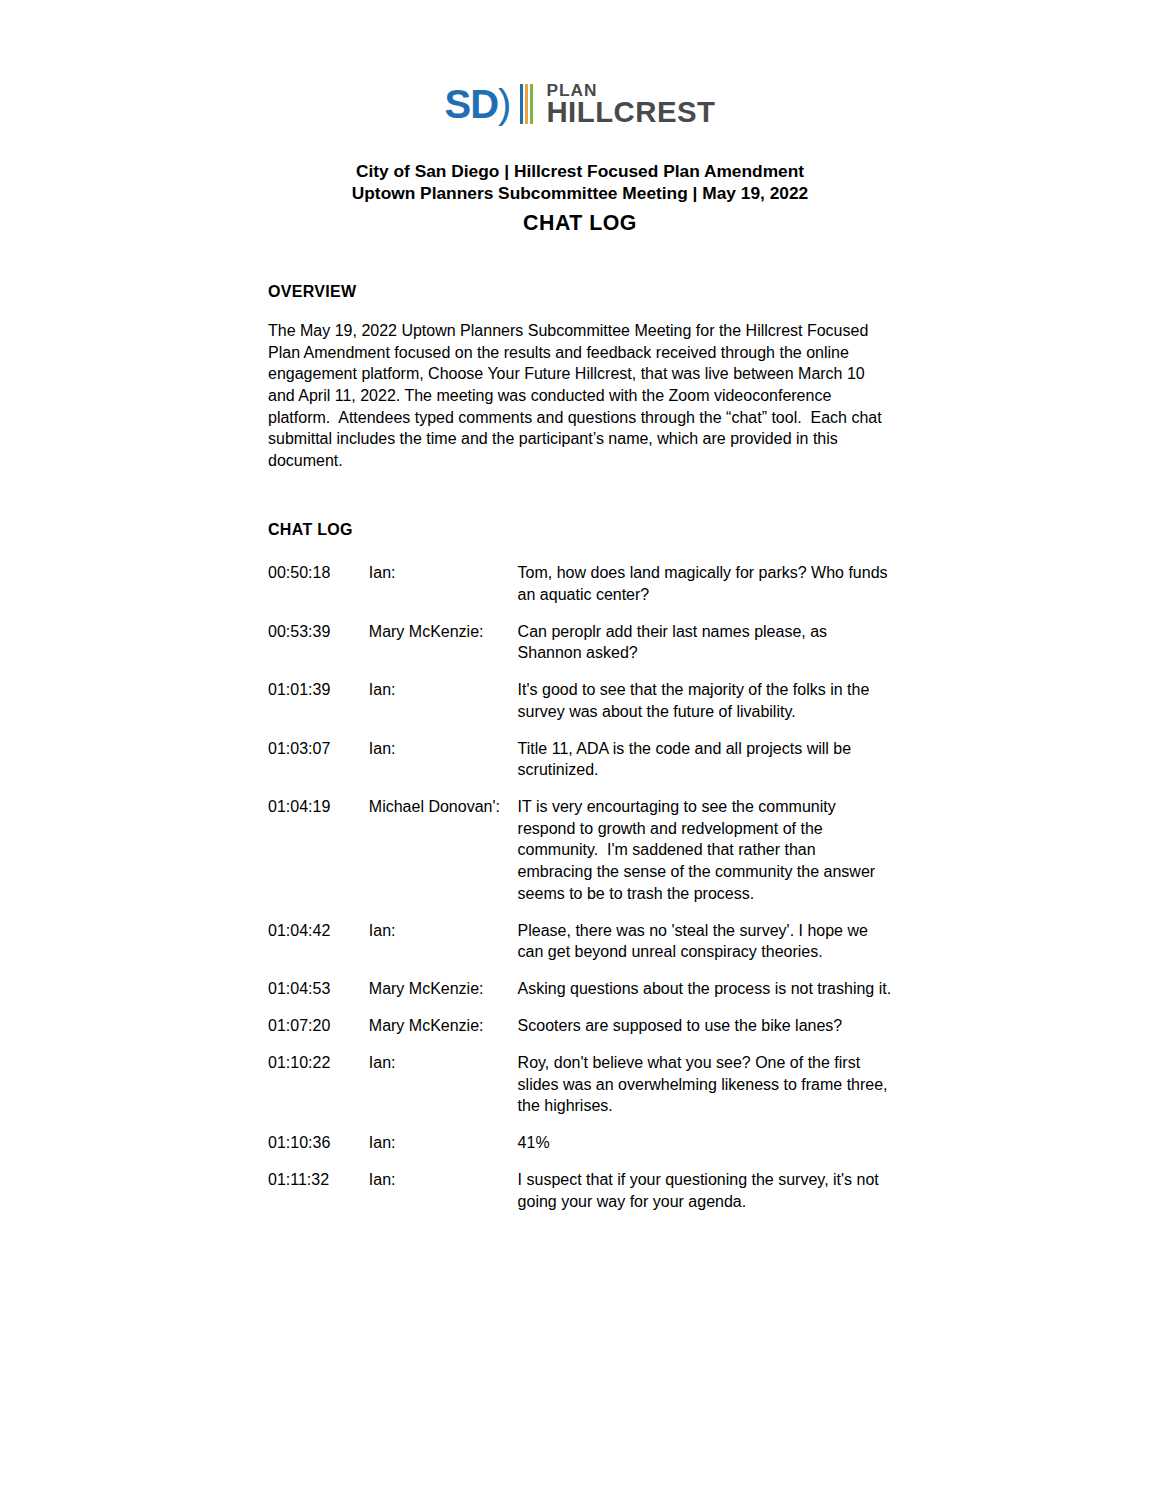SD) PLAN HILLCREST
City of San Diego | Hillcrest Focused Plan Amendment
Uptown Planners Subcommittee Meeting | May 19, 2022
CHAT LOG
OVERVIEW
The May 19, 2022 Uptown Planners Subcommittee Meeting for the Hillcrest Focused Plan Amendment focused on the results and feedback received through the online engagement platform, Choose Your Future Hillcrest, that was live between March 10 and April 11, 2022. The meeting was conducted with the Zoom videoconference platform. Attendees typed comments and questions through the “chat” tool. Each chat submittal includes the time and the participant’s name, which are provided in this document.
CHAT LOG
| 00:50:18 | Ian: | Tom, how does land magically for parks? Who funds an aquatic center? |
| 00:53:39 | Mary McKenzie: | Can peroplr add their last names please, as Shannon asked? |
| 01:01:39 | Ian: | It's good to see that the majority of the folks in the survey was about the future of livability. |
| 01:03:07 | Ian: | Title 11, ADA is the code and all projects will be scrutinized. |
| 01:04:19 | Michael Donovan': | IT is very encourtaging to see the community respond to growth and redvelopment of the community. I'm saddened that rather than embracing the sense of the community the answer seems to be to trash the process. |
| 01:04:42 | Ian: | Please, there was no 'steal the survey'. I hope we can get beyond unreal conspiracy theories. |
| 01:04:53 | Mary McKenzie: | Asking questions about the process is not trashing it. |
| 01:07:20 | Mary McKenzie: | Scooters are supposed to use the bike lanes? |
| 01:10:22 | Ian: | Roy, don't believe what you see? One of the first slides was an overwhelming likeness to frame three, the highrises. |
| 01:10:36 | Ian: | 41% |
| 01:11:32 | Ian: | I suspect that if your questioning the survey, it's not going your way for your agenda. |